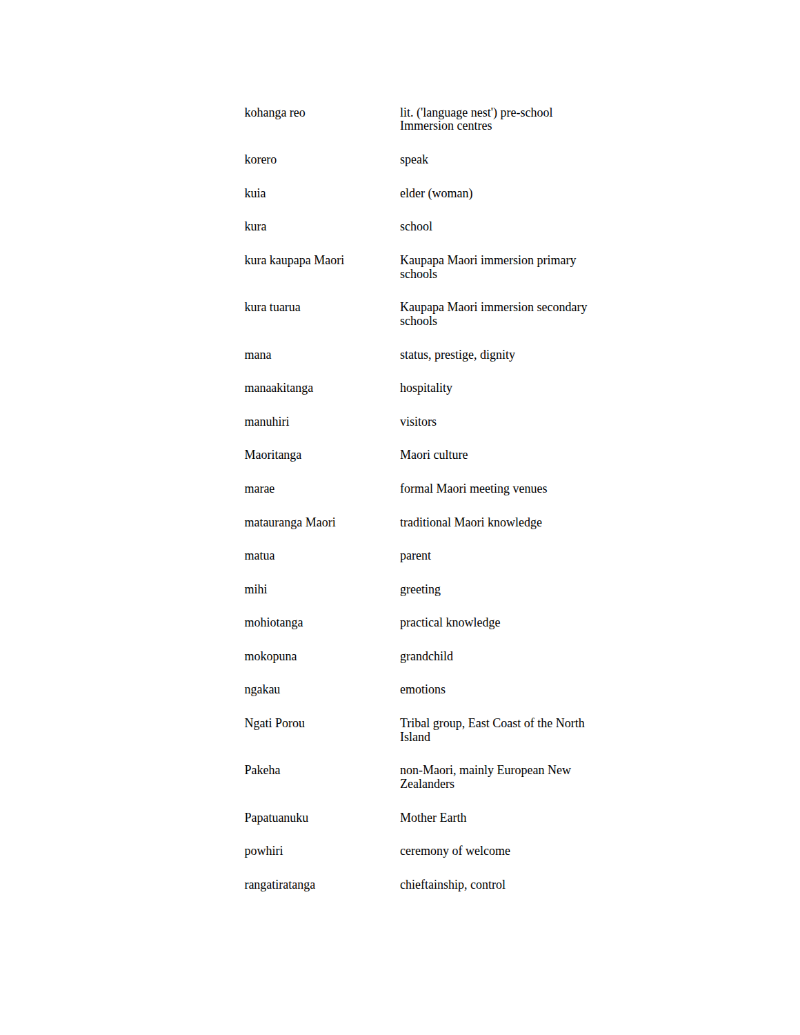| kohanga reo | lit. ('language nest') pre-school Immersion centres |
| korero | speak |
| kuia | elder (woman) |
| kura | school |
| kura kaupapa Maori | Kaupapa Maori immersion primary schools |
| kura tuarua | Kaupapa Maori immersion secondary schools |
| mana | status, prestige, dignity |
| manaakitanga | hospitality |
| manuhiri | visitors |
| Maoritanga | Maori culture |
| marae | formal Maori meeting venues |
| matauranga Maori | traditional Maori knowledge |
| matua | parent |
| mihi | greeting |
| mohiotanga | practical knowledge |
| mokopuna | grandchild |
| ngakau | emotions |
| Ngati Porou | Tribal group, East Coast of the North Island |
| Pakeha | non-Maori, mainly European New Zealanders |
| Papatuanuku | Mother Earth |
| powhiri | ceremony of welcome |
| rangatiratanga | chieftainship, control |